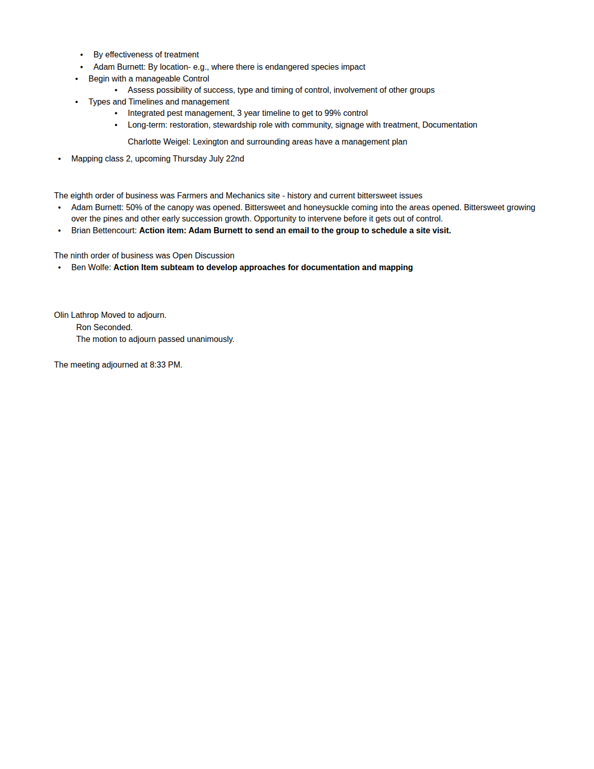By effectiveness of treatment
Adam Burnett: By location- e.g., where there is endangered species impact
Begin with a manageable Control
Assess possibility of success, type and timing of control, involvement of other groups
Types and Timelines and management
Integrated pest management, 3 year timeline to get to 99% control
Long-term: restoration, stewardship role with community, signage with treatment, Documentation
Charlotte Weigel: Lexington and surrounding areas have a management plan
Mapping class 2, upcoming Thursday July 22nd
The eighth order of business was Farmers and Mechanics site - history and current bittersweet issues
Adam Burnett: 50% of the canopy was opened. Bittersweet and honeysuckle coming into the areas opened. Bittersweet growing over the pines and other early succession growth. Opportunity to intervene before it gets out of control.
Brian Bettencourt: Action item: Adam Burnett to send an email to the group to schedule a site visit.
The ninth order of business was Open Discussion
Ben Wolfe: Action Item subteam to develop approaches for documentation and mapping
Olin Lathrop Moved to adjourn.
Ron Seconded.
The motion to adjourn passed unanimously.
The meeting adjourned at 8:33 PM.